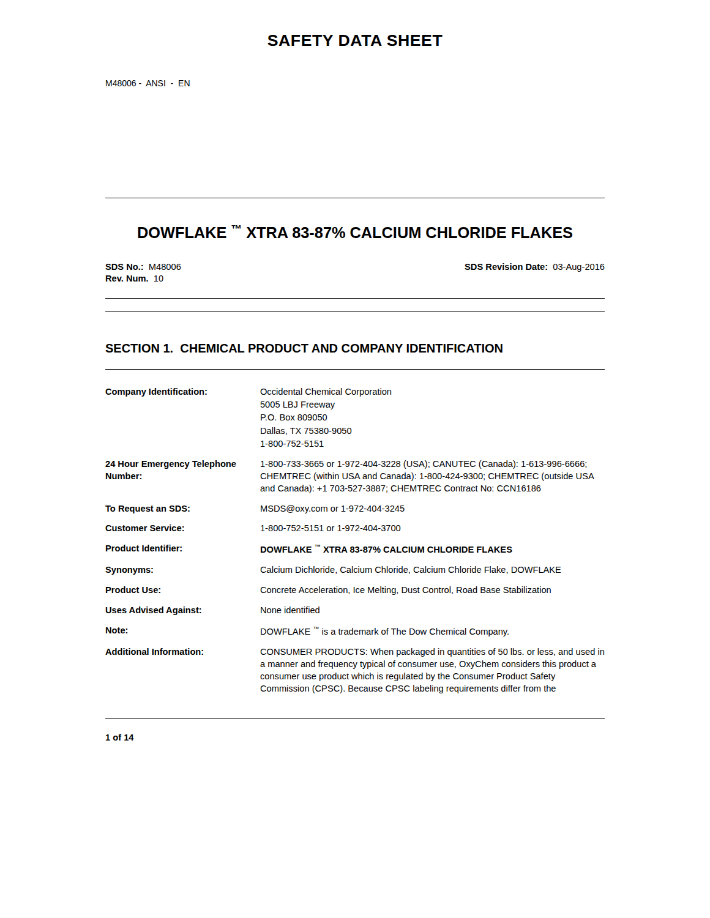SAFETY DATA SHEET
M48006 - ANSI - EN
DOWFLAKE ™ XTRA 83-87% CALCIUM CHLORIDE FLAKES
SDS No.: M48006
Rev. Num. 10
SDS Revision Date: 03-Aug-2016
SECTION 1. CHEMICAL PRODUCT AND COMPANY IDENTIFICATION
| Company Identification: | Occidental Chemical Corporation 5005 LBJ Freeway P.O. Box 809050 Dallas, TX 75380-9050 1-800-752-5151 |
| 24 Hour Emergency Telephone Number: | 1-800-733-3665 or 1-972-404-3228 (USA); CANUTEC (Canada): 1-613-996-6666; CHEMTREC (within USA and Canada): 1-800-424-9300; CHEMTREC (outside USA and Canada): +1 703-527-3887; CHEMTREC Contract No: CCN16186 |
| To Request an SDS: | MSDS@oxy.com or 1-972-404-3245 |
| Customer Service: | 1-800-752-5151 or 1-972-404-3700 |
| Product Identifier: | DOWFLAKE ™ XTRA 83-87% CALCIUM CHLORIDE FLAKES |
| Synonyms: | Calcium Dichloride, Calcium Chloride, Calcium Chloride Flake, DOWFLAKE |
| Product Use: | Concrete Acceleration, Ice Melting, Dust Control, Road Base Stabilization |
| Uses Advised Against: | None identified |
| Note: | DOWFLAKE ™ is a trademark of The Dow Chemical Company. |
| Additional Information: | CONSUMER PRODUCTS: When packaged in quantities of 50 lbs. or less, and used in a manner and frequency typical of consumer use, OxyChem considers this product a consumer use product which is regulated by the Consumer Product Safety Commission (CPSC). Because CPSC labeling requirements differ from the |
1 of 14